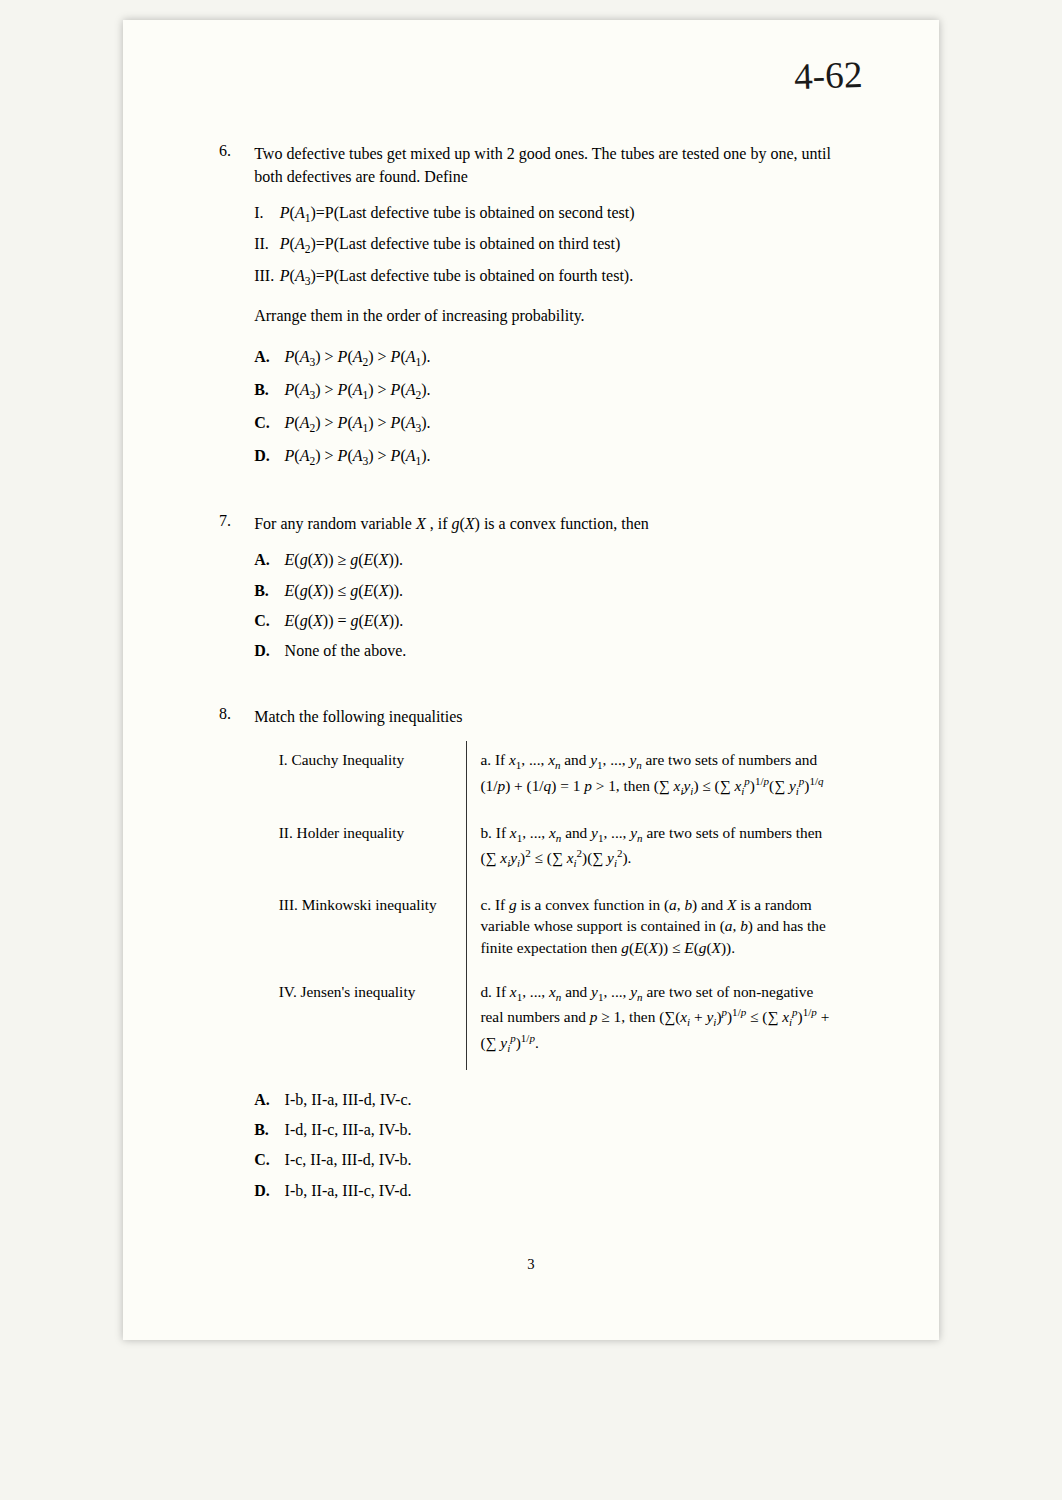4-62
6.
Two defective tubes get mixed up with 2 good ones. The tubes are tested one by one, until both defectives are found. Define
I. P(A1)=P(Last defective tube is obtained on second test)
II. P(A2)=P(Last defective tube is obtained on third test)
III. P(A3)=P(Last defective tube is obtained on fourth test).
Arrange them in the order of increasing probability.
A. P(A3) > P(A2) > P(A1).
B. P(A3) > P(A1) > P(A2).
C. P(A2) > P(A1) > P(A3).
D. P(A2) > P(A3) > P(A1).
7.
For any random variable X , if g(X) is a convex function, then
A. E(g(X)) ≥ g(E(X)).
B. E(g(X)) ≤ g(E(X)).
C. E(g(X)) = g(E(X)).
D. None of the above.
8.
Match the following inequalities
| I. Cauchy Inequality | a. If x 1 , ..., x n and y 1 , ..., y n are two sets of numbers and (1/ p ) + (1/ q ) = 1 p > 1, then (∑ x i y i ) ≤ (∑ x i p ) 1/ p (∑ y i p ) 1/ q |
| II. Holder inequality | b. If x 1 , ..., x n and y 1 , ..., y n are two sets of numbers then (∑ x i y i ) 2 ≤ (∑ x i 2 )(∑ y i 2 ). |
| III. Minkowski inequality | c. If g is a convex function in ( a , b ) and X is a random variable whose support is contained in ( a , b ) and has the finite expectation then g ( E ( X )) ≤ E ( g ( X )). |
| IV. Jensen's inequality | d. If x 1 , ..., x n and y 1 , ..., y n are two set of non-negative real numbers and p ≥ 1, then (∑( x i + y i ) p ) 1/ p ≤ (∑ x i p ) 1/ p + (∑ y i p ) 1/ p . |
A. I-b, II-a, III-d, IV-c.
B. I-d, II-c, III-a, IV-b.
C. I-c, II-a, III-d, IV-b.
D. I-b, II-a, III-c, IV-d.
3